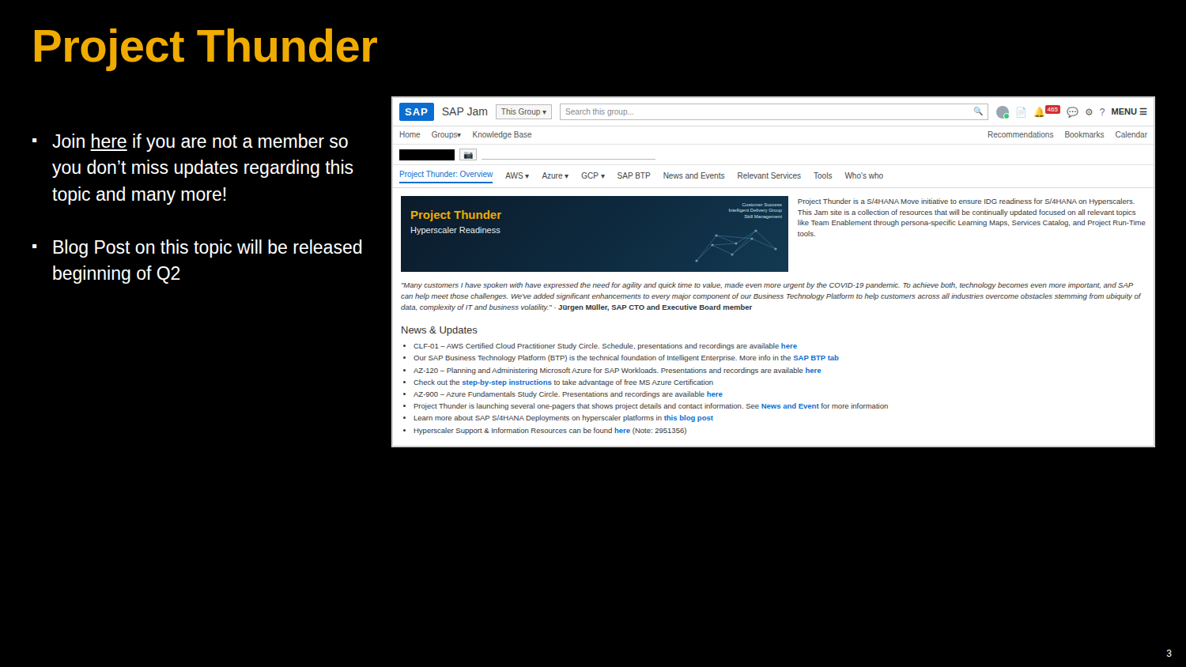Project Thunder
Join here if you are not a member so you don’t miss updates regarding this topic and many more!
Blog Post on this topic will be released beginning of Q2
SAP SAP Jam This Group ▾ Search this group... 🔍 📄 🔔465 💬 ⚙ ? MENU ☰
Home Groups▾ Knowledge Base Recommendations Bookmarks Calendar
📷
Project Thunder: Overview AWS ▾ Azure ▾ GCP ▾ SAP BTP News and Events Relevant Services Tools Who's who
Project Thunder
Hyperscaler Readiness
Customer Success
Intelligent Delivery Group
Skill Management
Project Thunder is a S/4HANA Move initiative to ensure IDG readiness for S/4HANA on Hyperscalers. This Jam site is a collection of resources that will be continually updated focused on all relevant topics like Team Enablement through persona-specific Learning Maps, Services Catalog, and Project Run-Time tools.
"Many customers I have spoken with have expressed the need for agility and quick time to value, made even more urgent by the COVID-19 pandemic. To achieve both, technology becomes even more important, and SAP can help meet those challenges. We've added significant enhancements to every major component of our Business Technology Platform to help customers across all industries overcome obstacles stemming from ubiquity of data, complexity of IT and business volatility." - Jürgen Müller, SAP CTO and Executive Board member
News & Updates
CLF-01 – AWS Certified Cloud Practitioner Study Circle. Schedule, presentations and recordings are available here
Our SAP Business Technology Platform (BTP) is the technical foundation of Intelligent Enterprise. More info in the SAP BTP tab
AZ-120 – Planning and Administering Microsoft Azure for SAP Workloads. Presentations and recordings are available here
Check out the step-by-step instructions to take advantage of free MS Azure Certification
AZ-900 – Azure Fundamentals Study Circle. Presentations and recordings are available here
Project Thunder is launching several one-pagers that shows project details and contact information. See News and Event for more information
Learn more about SAP S/4HANA Deployments on hyperscaler platforms in this blog post
Hyperscaler Support & Information Resources can be found here (Note: 2951356)
3